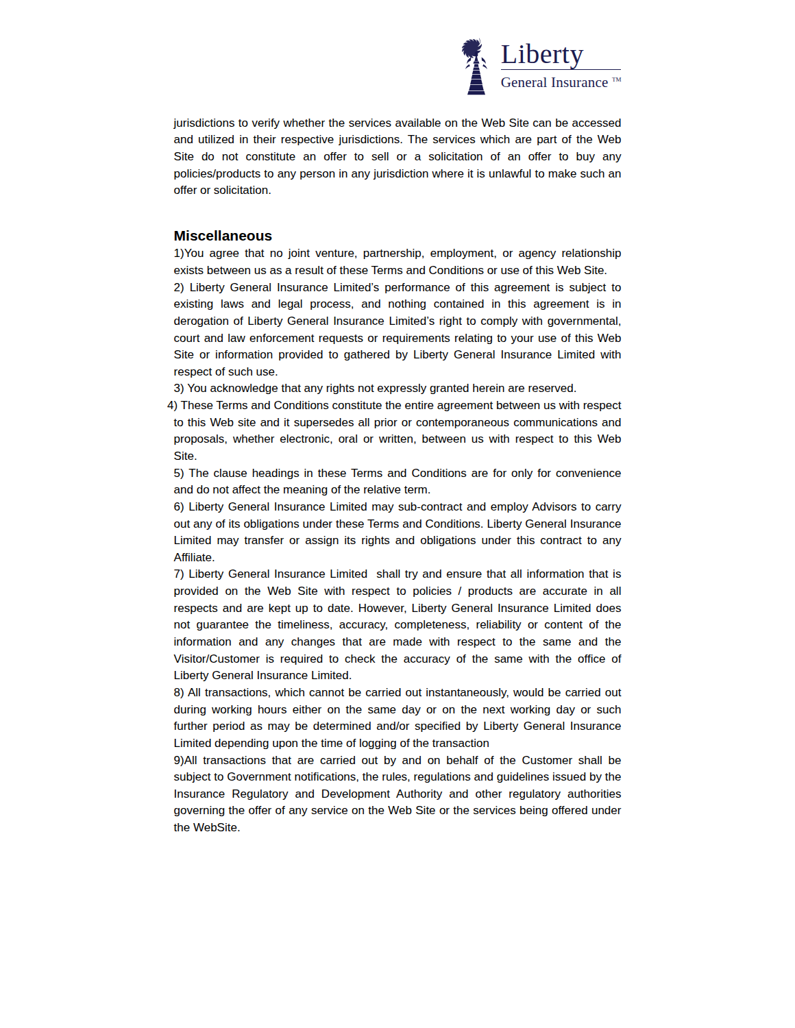Liberty
General Insurance TM
jurisdictions to verify whether the services available on the Web Site can be accessed and utilized in their respective jurisdictions. The services which are part of the Web Site do not constitute an offer to sell or a solicitation of an offer to buy any policies/products to any person in any jurisdiction where it is unlawful to make such an offer or solicitation.
Miscellaneous
1)You agree that no joint venture, partnership, employment, or agency relationship exists between us as a result of these Terms and Conditions or use of this Web Site.
2) Liberty General Insurance Limited’s performance of this agreement is subject to existing laws and legal process, and nothing contained in this agreement is in derogation of Liberty General Insurance Limited’s right to comply with governmental, court and law enforcement requests or requirements relating to your use of this Web Site or information provided to gathered by Liberty General Insurance Limited with respect of such use.
3) You acknowledge that any rights not expressly granted herein are reserved.
4) These Terms and Conditions constitute the entire agreement between us with respect to this Web site and it supersedes all prior or contemporaneous communications and proposals, whether electronic, oral or written, between us with respect to this Web Site.
5) The clause headings in these Terms and Conditions are for only for convenience and do not affect the meaning of the relative term.
6) Liberty General Insurance Limited may sub-contract and employ Advisors to carry out any of its obligations under these Terms and Conditions. Liberty General Insurance Limited may transfer or assign its rights and obligations under this contract to any Affiliate.
7) Liberty General Insurance Limited shall try and ensure that all information that is provided on the Web Site with respect to policies / products are accurate in all respects and are kept up to date. However, Liberty General Insurance Limited does not guarantee the timeliness, accuracy, completeness, reliability or content of the information and any changes that are made with respect to the same and the Visitor/Customer is required to check the accuracy of the same with the office of Liberty General Insurance Limited.
8) All transactions, which cannot be carried out instantaneously, would be carried out during working hours either on the same day or on the next working day or such further period as may be determined and/or specified by Liberty General Insurance Limited depending upon the time of logging of the transaction
9)All transactions that are carried out by and on behalf of the Customer shall be subject to Government notifications, the rules, regulations and guidelines issued by the Insurance Regulatory and Development Authority and other regulatory authorities governing the offer of any service on the Web Site or the services being offered under the WebSite.